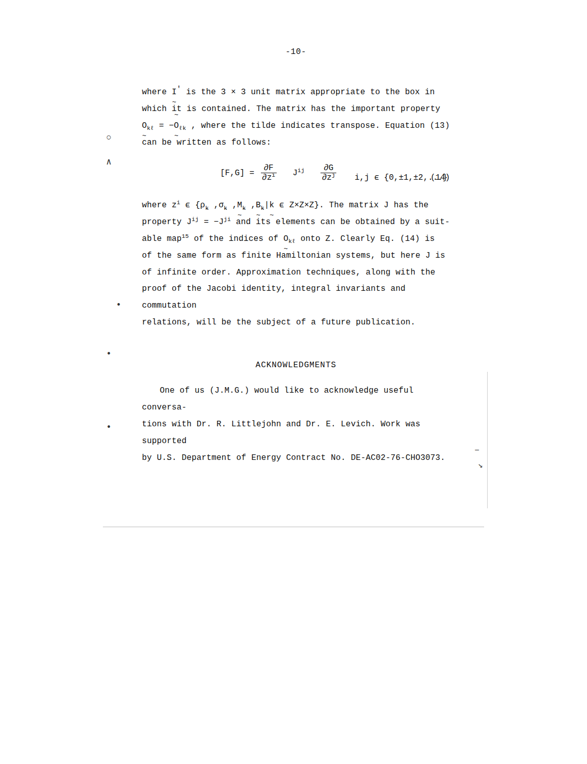○ ∧ • • •
-10-
where I′ is the 3 × 3 unit matrix appropriate to the box in
which it is contained. The matrix has the important property
Okℓ = −Oℓk , where the tilde indicates transpose. Equation (13)
can be written as follows:
[F,G] = ∂F∂zi Jij ∂G∂zj i,j ϵ {0,±1,±2,...} (14)
where zi ϵ {ρk ,σk ,Mk ,Bk|k ϵ Z×Z×Z}. The matrix J has the
property Jij = −Jji and its elements can be obtained by a suit-
able map15 of the indices of Okℓ onto Z. Clearly Eq. (14) is
of the same form as finite Hamiltonian systems, but here J is
of infinite order. Approximation techniques, along with the
proof of the Jacobi identity, integral invariants and commutation
relations, will be the subject of a future publication.
ACKNOWLEDGMENTS
One of us (J.M.G.) would like to acknowledge useful conversa-
tions with Dr. R. Littlejohn and Dr. E. Levich. Work was supported
by U.S. Department of Energy Contract No. DE-AC02-76-CHO3073.
−
↘